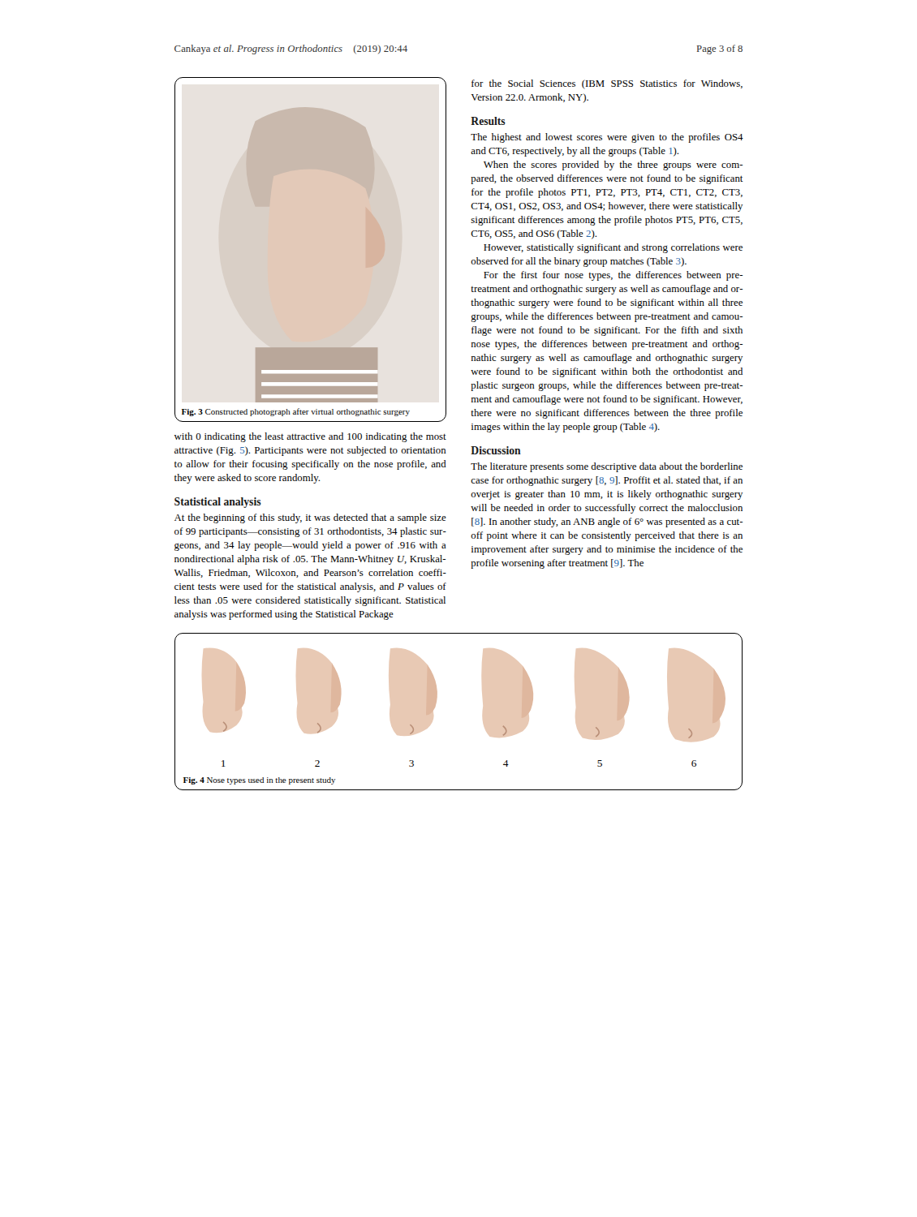Cankaya et al. Progress in Orthodontics (2019) 20:44
Page 3 of 8
Fig. 3 Constructed photograph after virtual orthognathic surgery
with 0 indicating the least attractive and 100 indicating the most attractive (Fig. 5). Participants were not subjected to orientation to allow for their focusing specifically on the nose profile, and they were asked to score randomly.
Statistical analysis
At the beginning of this study, it was detected that a sample size of 99 participants—consisting of 31 orthodontists, 34 plastic surgeons, and 34 lay people—would yield a power of .916 with a nondirectional alpha risk of .05. The Mann-Whitney U, Kruskal-Wallis, Friedman, Wilcoxon, and Pearson’s correlation coefficient tests were used for the statistical analysis, and P values of less than .05 were considered statistically significant. Statistical analysis was performed using the Statistical Package
for the Social Sciences (IBM SPSS Statistics for Windows, Version 22.0. Armonk, NY).
Results
The highest and lowest scores were given to the profiles OS4 and CT6, respectively, by all the groups (Table 1).
When the scores provided by the three groups were compared, the observed differences were not found to be significant for the profile photos PT1, PT2, PT3, PT4, CT1, CT2, CT3, CT4, OS1, OS2, OS3, and OS4; however, there were statistically significant differences among the profile photos PT5, PT6, CT5, CT6, OS5, and OS6 (Table 2).
However, statistically significant and strong correlations were observed for all the binary group matches (Table 3).
For the first four nose types, the differences between pre-treatment and orthognathic surgery as well as camouflage and orthognathic surgery were found to be significant within all three groups, while the differences between pre-treatment and camouflage were not found to be significant. For the fifth and sixth nose types, the differences between pre-treatment and orthognathic surgery as well as camouflage and orthognathic surgery were found to be significant within both the orthodontist and plastic surgeon groups, while the differences between pre-treatment and camouflage were not found to be significant. However, there were no significant differences between the three profile images within the lay people group (Table 4).
Discussion
The literature presents some descriptive data about the borderline case for orthognathic surgery [8, 9]. Proffit et al. stated that, if an overjet is greater than 10 mm, it is likely orthognathic surgery will be needed in order to successfully correct the malocclusion [8]. In another study, an ANB angle of 6° was presented as a cutoff point where it can be consistently perceived that there is an improvement after surgery and to minimise the incidence of the profile worsening after treatment [9]. The
1
2
3
4
5
6
Fig. 4 Nose types used in the present study